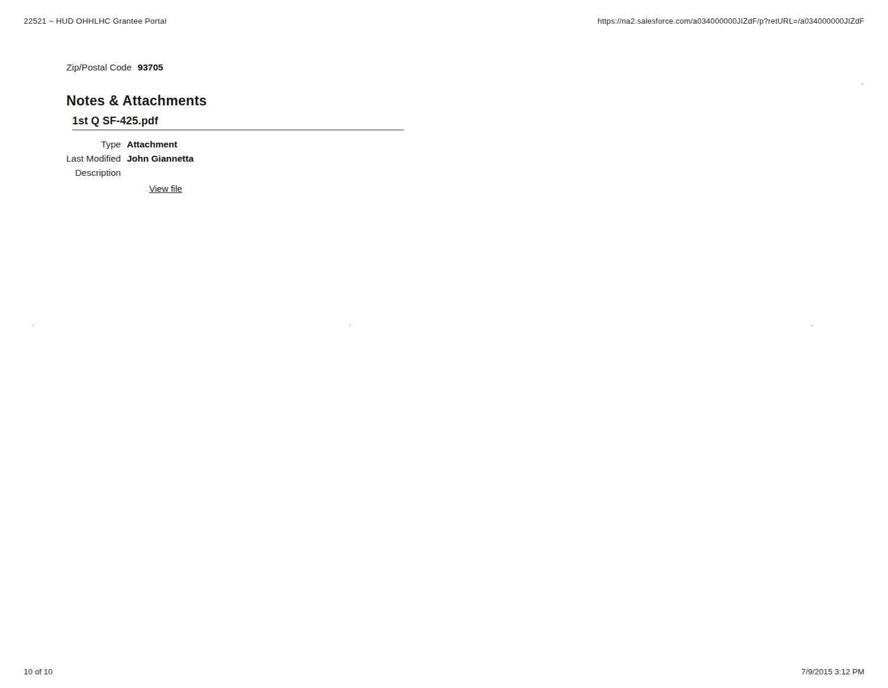22521 ~ HUD OHHLHC Grantee Portal
https://na2.salesforce.com/a034000000JIZdF/p?retURL=/a034000000JIZdF
Zip/Postal Code 93705
Notes & Attachments
1st Q SF-425.pdf
| Type | Attachment |
| Last Modified | John Giannetta |
| Description | |
View file
10 of 10
7/9/2015 3:12 PM